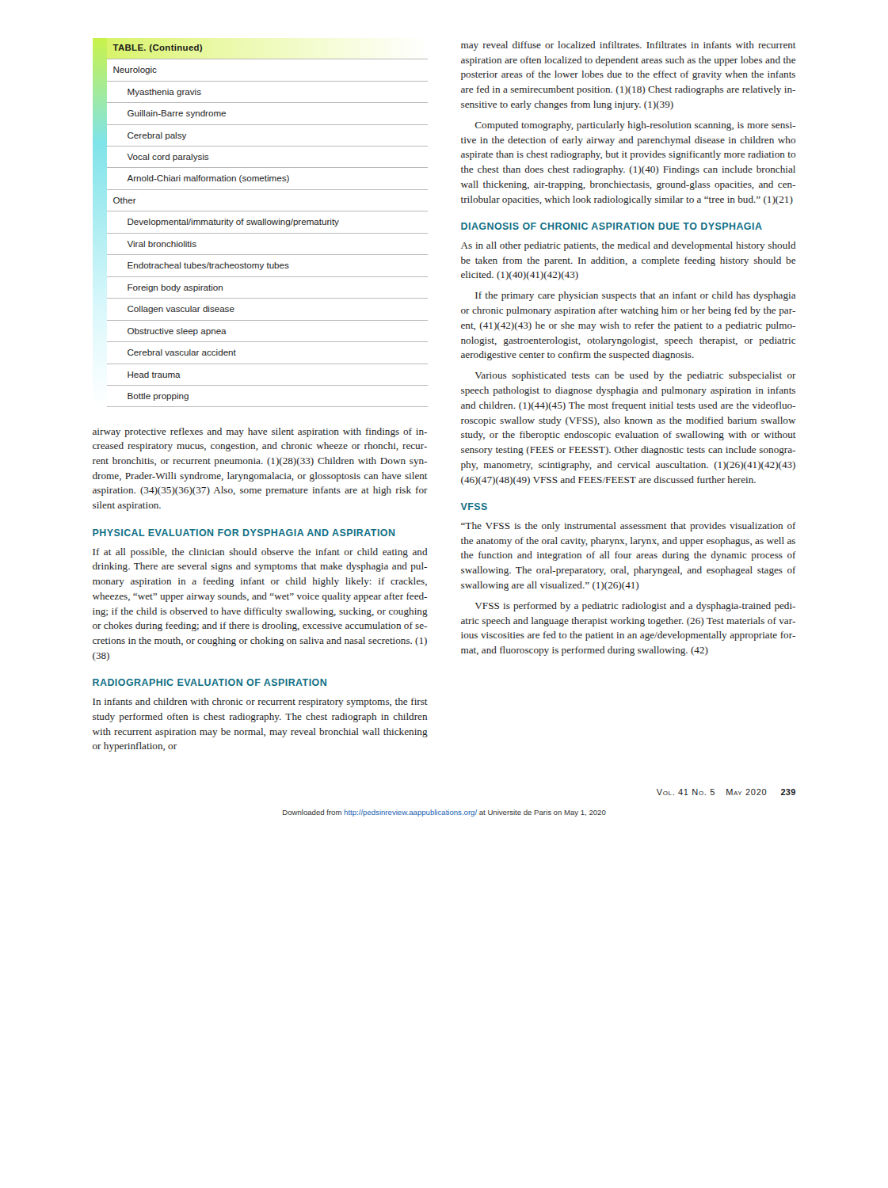TABLE. (Continued)
| Neurologic |
| Myasthenia gravis |
| Guillain-Barre syndrome |
| Cerebral palsy |
| Vocal cord paralysis |
| Arnold-Chiari malformation (sometimes) |
| Other |
| Developmental/immaturity of swallowing/prematurity |
| Viral bronchiolitis |
| Endotracheal tubes/tracheostomy tubes |
| Foreign body aspiration |
| Collagen vascular disease |
| Obstructive sleep apnea |
| Cerebral vascular accident |
| Head trauma |
| Bottle propping |
airway protective reflexes and may have silent aspiration with findings of increased respiratory mucus, congestion, and chronic wheeze or rhonchi, recurrent bronchitis, or recurrent pneumonia. (1)(28)(33) Children with Down syndrome, Prader-Willi syndrome, laryngomalacia, or glossoptosis can have silent aspiration. (34)(35)(36)(37) Also, some premature infants are at high risk for silent aspiration.
Physical Evaluation for Dysphagia and Aspiration
If at all possible, the clinician should observe the infant or child eating and drinking. There are several signs and symptoms that make dysphagia and pulmonary aspiration in a feeding infant or child highly likely: if crackles, wheezes, “wet” upper airway sounds, and “wet” voice quality appear after feeding; if the child is observed to have difficulty swallowing, sucking, or coughing or chokes during feeding; and if there is drooling, excessive accumulation of secretions in the mouth, or coughing or choking on saliva and nasal secretions. (1)(38)
Radiographic Evaluation of Aspiration
In infants and children with chronic or recurrent respiratory symptoms, the first study performed often is chest radiography. The chest radiograph in children with recurrent aspiration may be normal, may reveal bronchial wall thickening or hyperinflation, or
may reveal diffuse or localized infiltrates. Infiltrates in infants with recurrent aspiration are often localized to dependent areas such as the upper lobes and the posterior areas of the lower lobes due to the effect of gravity when the infants are fed in a semirecumbent position. (1)(18) Chest radiographs are relatively insensitive to early changes from lung injury. (1)(39)
Computed tomography, particularly high-resolution scanning, is more sensitive in the detection of early airway and parenchymal disease in children who aspirate than is chest radiography, but it provides significantly more radiation to the chest than does chest radiography. (1)(40) Findings can include bronchial wall thickening, air-trapping, bronchiectasis, ground-glass opacities, and centrilobular opacities, which look radiologically similar to a “tree in bud.” (1)(21)
Diagnosis of Chronic Aspiration Due to Dysphagia
As in all other pediatric patients, the medical and developmental history should be taken from the parent. In addition, a complete feeding history should be elicited. (1)(40)(41)(42)(43)
If the primary care physician suspects that an infant or child has dysphagia or chronic pulmonary aspiration after watching him or her being fed by the parent, (41)(42)(43) he or she may wish to refer the patient to a pediatric pulmonologist, gastroenterologist, otolaryngologist, speech therapist, or pediatric aerodigestive center to confirm the suspected diagnosis.
Various sophisticated tests can be used by the pediatric subspecialist or speech pathologist to diagnose dysphagia and pulmonary aspiration in infants and children. (1)(44)(45) The most frequent initial tests used are the videofluoroscopic swallow study (VFSS), also known as the modified barium swallow study, or the fiberoptic endoscopic evaluation of swallowing with or without sensory testing (FEES or FEESST). Other diagnostic tests can include sonography, manometry, scintigraphy, and cervical auscultation. (1)(26)(41)(42)(43)(46)(47)(48)(49) VFSS and FEES/FEEST are discussed further herein.
VFSS
“The VFSS is the only instrumental assessment that provides visualization of the anatomy of the oral cavity, pharynx, larynx, and upper esophagus, as well as the function and integration of all four areas during the dynamic process of swallowing. The oral-preparatory, oral, pharyngeal, and esophageal stages of swallowing are all visualized.” (1)(26)(41)
VFSS is performed by a pediatric radiologist and a dysphagia-trained pediatric speech and language therapist working together. (26) Test materials of various viscosities are fed to the patient in an age/developmentally appropriate format, and fluoroscopy is performed during swallowing. (42)
Vol. 41 No. 5 May 2020 239
Downloaded from http://pedsinreview.aappublications.org/ at Universite de Paris on May 1, 2020